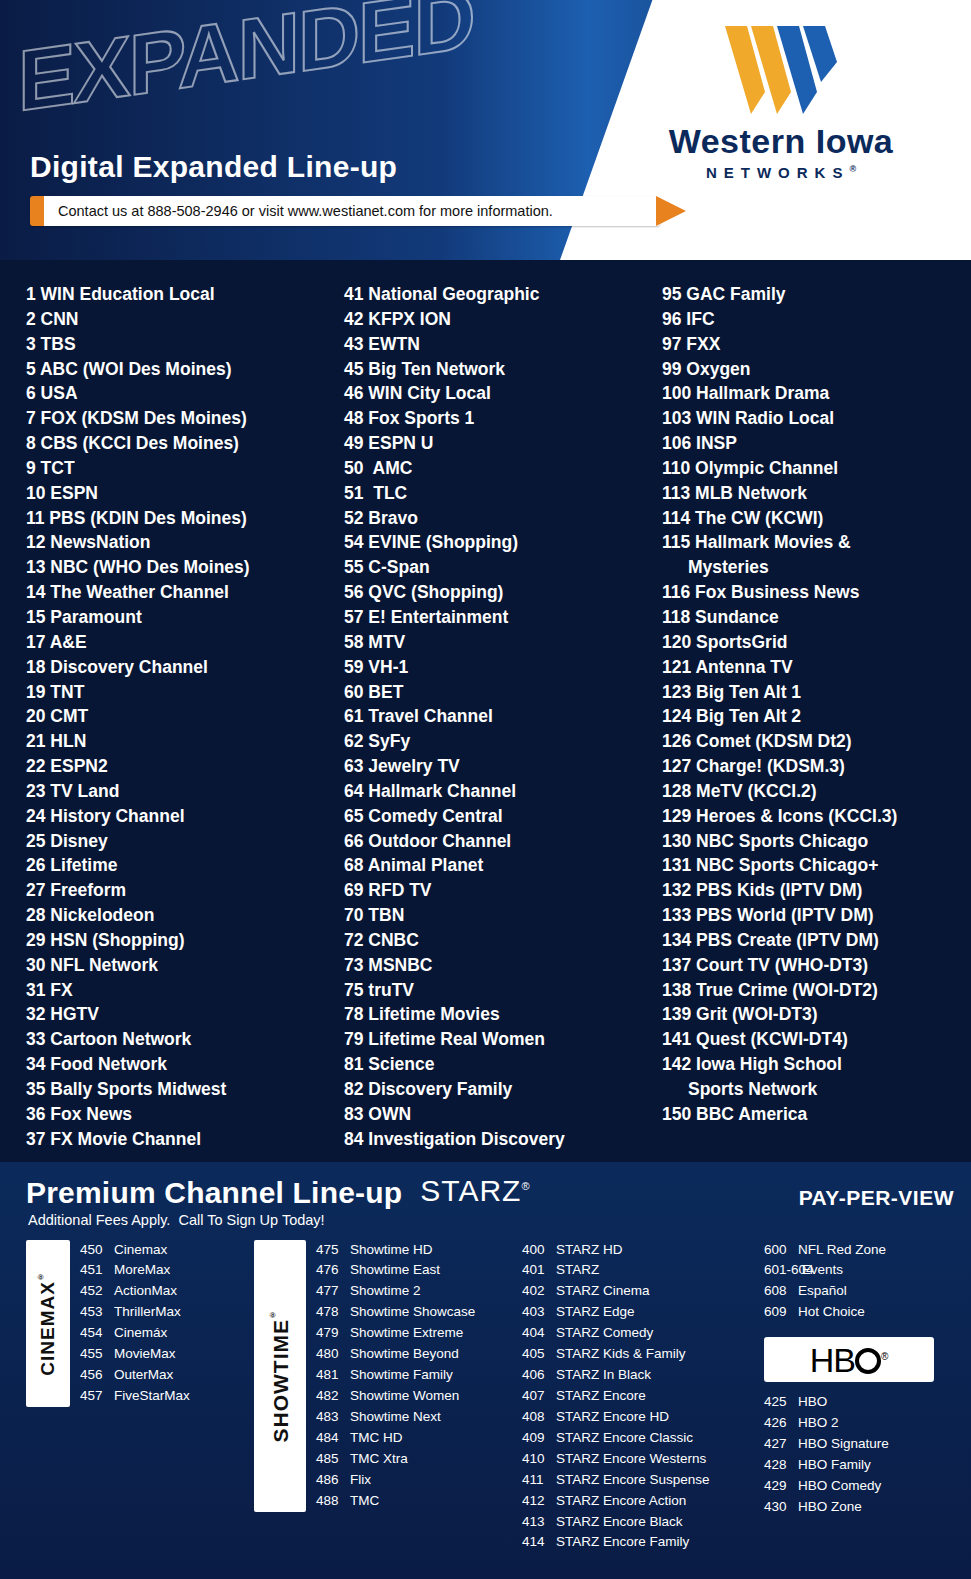EXPANDED
Digital Expanded Line-up
Contact us at 888-508-2946 or visit www.westianet.com for more information.
Western Iowa
NETWORKS®
1 WIN Education Local
2 CNN
3 TBS
5 ABC (WOI Des Moines)
6 USA
7 FOX (KDSM Des Moines)
8 CBS (KCCI Des Moines)
9 TCT
10 ESPN
11 PBS (KDIN Des Moines)
12 NewsNation
13 NBC (WHO Des Moines)
14 The Weather Channel
15 Paramount
17 A&E
18 Discovery Channel
19 TNT
20 CMT
21 HLN
22 ESPN2
23 TV Land
24 History Channel
25 Disney
26 Lifetime
27 Freeform
28 Nickelodeon
29 HSN (Shopping)
30 NFL Network
31 FX
32 HGTV
33 Cartoon Network
34 Food Network
35 Bally Sports Midwest
36 Fox News
37 FX Movie Channel
41 National Geographic
42 KFPX ION
43 EWTN
45 Big Ten Network
46 WIN City Local
48 Fox Sports 1
49 ESPN U
50 AMC
51 TLC
52 Bravo
54 EVINE (Shopping)
55 C-Span
56 QVC (Shopping)
57 E! Entertainment
58 MTV
59 VH-1
60 BET
61 Travel Channel
62 SyFy
63 Jewelry TV
64 Hallmark Channel
65 Comedy Central
66 Outdoor Channel
68 Animal Planet
69 RFD TV
70 TBN
72 CNBC
73 MSNBC
75 truTV
78 Lifetime Movies
79 Lifetime Real Women
81 Science
82 Discovery Family
83 OWN
84 Investigation Discovery
95 GAC Family
96 IFC
97 FXX
99 Oxygen
100 Hallmark Drama
103 WIN Radio Local
106 INSP
110 Olympic Channel
113 MLB Network
114 The CW (KCWI)
115 Hallmark Movies &
Mysteries
116 Fox Business News
118 Sundance
120 SportsGrid
121 Antenna TV
123 Big Ten Alt 1
124 Big Ten Alt 2
126 Comet (KDSM Dt2)
127 Charge! (KDSM.3)
128 MeTV (KCCI.2)
129 Heroes & Icons (KCCI.3)
130 NBC Sports Chicago
131 NBC Sports Chicago+
132 PBS Kids (IPTV DM)
133 PBS World (IPTV DM)
134 PBS Create (IPTV DM)
137 Court TV (WHO-DT3)
138 True Crime (WOI-DT2)
139 Grit (WOI-DT3)
141 Quest (KCWI-DT4)
142 Iowa High School
Sports Network
150 BBC America
Premium Channel Line-up
STARZ®
PAY-PER-VIEW
Additional Fees Apply. Call To Sign Up Today!
CINEMAX®
450 Cinemax
451 MoreMax
452 ActionMax
453 ThrillerMax
454 Cinemáx
455 MovieMax
456 OuterMax
457 FiveStarMax
SHOWTIME®
475 Showtime HD
476 Showtime East
477 Showtime 2
478 Showtime Showcase
479 Showtime Extreme
480 Showtime Beyond
481 Showtime Family
482 Showtime Women
483 Showtime Next
484 TMC HD
485 TMC Xtra
486 Flix
488 TMC
400 STARZ HD
401 STARZ
402 STARZ Cinema
403 STARZ Edge
404 STARZ Comedy
405 STARZ Kids & Family
406 STARZ In Black
407 STARZ Encore
408 STARZ Encore HD
409 STARZ Encore Classic
410 STARZ Encore Westerns
411 STARZ Encore Suspense
412 STARZ Encore Action
413 STARZ Encore Black
414 STARZ Encore Family
600 NFL Red Zone
601-604 Events
608 Español
609 Hot Choice
HB®
425 HBO
426 HBO 2
427 HBO Signature
428 HBO Family
429 HBO Comedy
430 HBO Zone